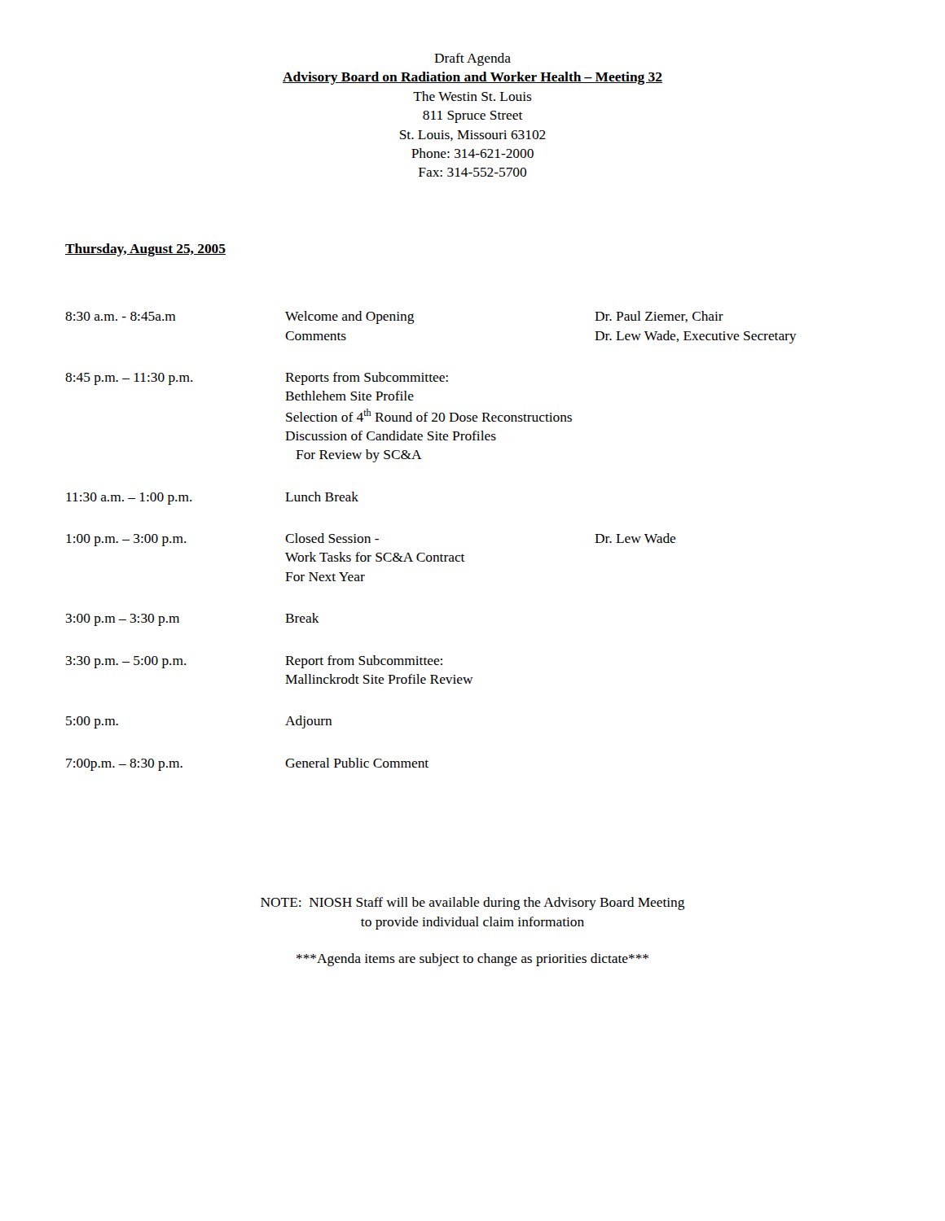Draft Agenda
Advisory Board on Radiation and Worker Health – Meeting 32
The Westin St. Louis
811 Spruce Street
St. Louis, Missouri 63102
Phone: 314-621-2000
Fax: 314-552-5700
Thursday, August 25, 2005
| 8:30 a.m. - 8:45a.m | Welcome and Opening Comments | Dr. Paul Ziemer, Chair Dr. Lew Wade, Executive Secretary |
| 8:45 p.m. – 11:30 p.m. | Reports from Subcommittee: Bethlehem Site Profile Selection of 4 th Round of 20 Dose Reconstructions Discussion of Candidate Site Profiles For Review by SC&A | |
| 11:30 a.m. – 1:00 p.m. | Lunch Break | |
| 1:00 p.m. – 3:00 p.m. | Closed Session - Work Tasks for SC&A Contract For Next Year | Dr. Lew Wade |
| 3:00 p.m – 3:30 p.m | Break | |
| 3:30 p.m. – 5:00 p.m. | Report from Subcommittee: Mallinckrodt Site Profile Review | |
| 5:00 p.m. | Adjourn | |
| 7:00p.m. – 8:30 p.m. | General Public Comment | |
NOTE: NIOSH Staff will be available during the Advisory Board Meeting
to provide individual claim information
***Agenda items are subject to change as priorities dictate***